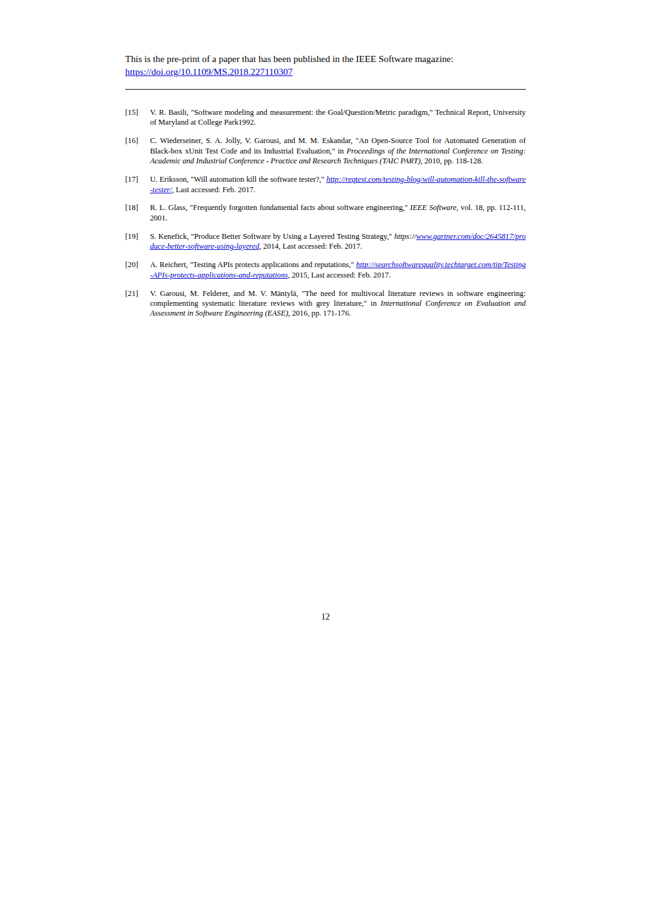This is the pre-print of a paper that has been published in the IEEE Software magazine:
https://doi.org/10.1109/MS.2018.227110307
[15] V. R. Basili, "Software modeling and measurement: the Goal/Question/Metric paradigm," Technical Report, University of Maryland at College Park1992.
[16] C. Wiederseiner, S. A. Jolly, V. Garousi, and M. M. Eskandar, "An Open-Source Tool for Automated Generation of Black-box xUnit Test Code and its Industrial Evaluation," in Proceedings of the International Conference on Testing: Academic and Industrial Conference - Practice and Research Techniques (TAIC PART), 2010, pp. 118-128.
[17] U. Eriksson, "Will automation kill the software tester?," http://reqtest.com/testing-blog/will-automation-kill-the-software-tester/, Last accessed: Feb. 2017.
[18] R. L. Glass, "Frequently forgotten fundamental facts about software engineering," IEEE Software, vol. 18, pp. 112-111, 2001.
[19] S. Kenefick, "Produce Better Software by Using a Layered Testing Strategy," https://www.gartner.com/doc/2645817/produce-better-software-using-layered, 2014, Last accessed: Feb. 2017.
[20] A. Reichert, "Testing APIs protects applications and reputations," http://searchsoftwarequality.techtarget.com/tip/Testing-APIs-protects-applications-and-reputations, 2015, Last accessed: Feb. 2017.
[21] V. Garousi, M. Felderer, and M. V. Mäntylä, "The need for multivocal literature reviews in software engineering: complementing systematic literature reviews with grey literature," in International Conference on Evaluation and Assessment in Software Engineering (EASE), 2016, pp. 171-176.
12